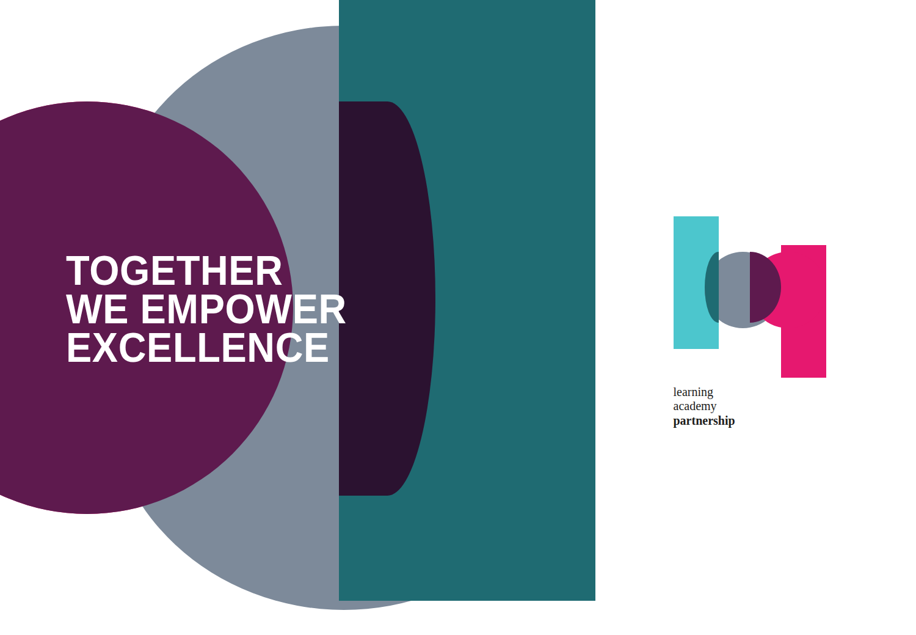Together We Empower Excellence
learning
academy
partnership